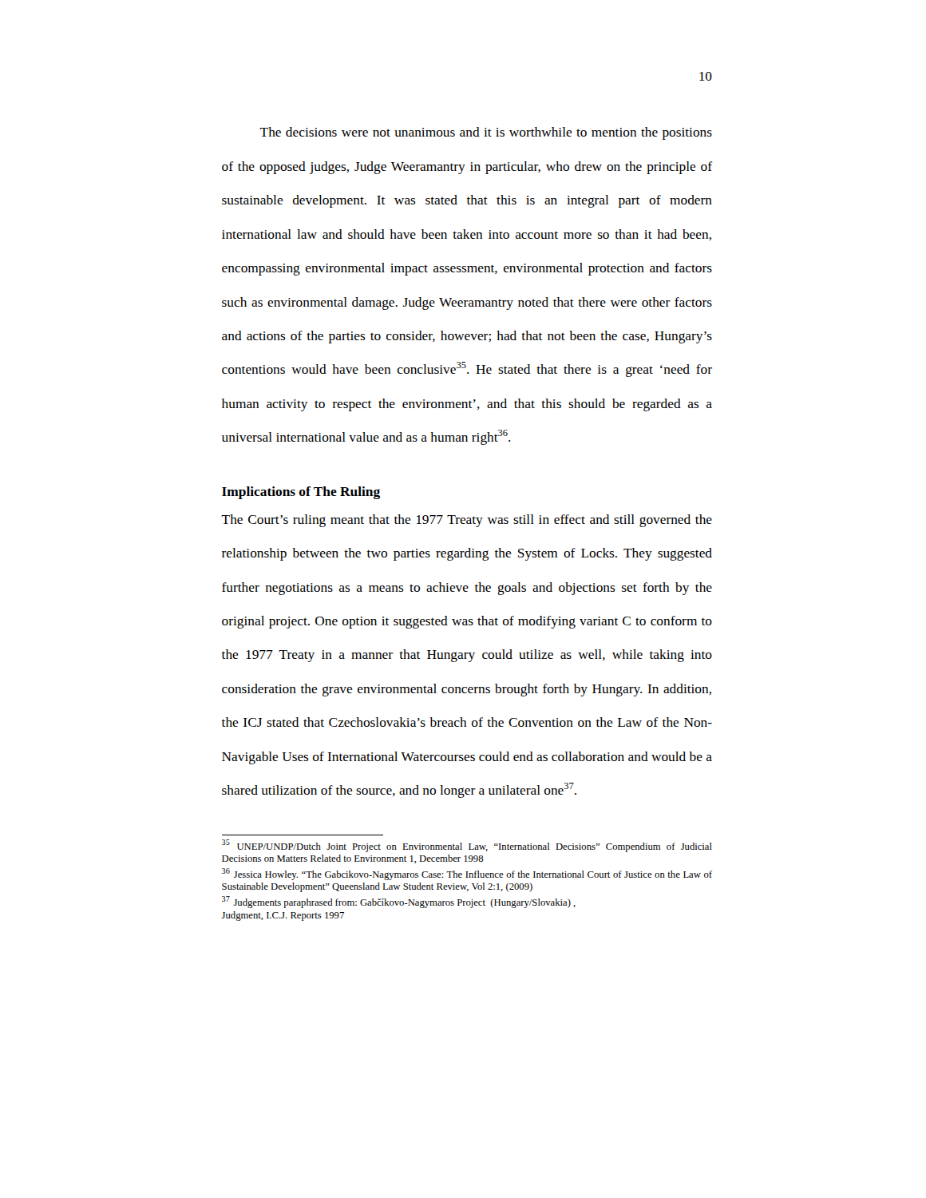10
The decisions were not unanimous and it is worthwhile to mention the positions of the opposed judges, Judge Weeramantry in particular, who drew on the principle of sustainable development. It was stated that this is an integral part of modern international law and should have been taken into account more so than it had been, encompassing environmental impact assessment, environmental protection and factors such as environmental damage. Judge Weeramantry noted that there were other factors and actions of the parties to consider, however; had that not been the case, Hungary’s contentions would have been conclusive35. He stated that there is a great ‘need for human activity to respect the environment’, and that this should be regarded as a universal international value and as a human right36.
Implications of The Ruling
The Court’s ruling meant that the 1977 Treaty was still in effect and still governed the relationship between the two parties regarding the System of Locks. They suggested further negotiations as a means to achieve the goals and objections set forth by the original project. One option it suggested was that of modifying variant C to conform to the 1977 Treaty in a manner that Hungary could utilize as well, while taking into consideration the grave environmental concerns brought forth by Hungary. In addition, the ICJ stated that Czechoslovakia’s breach of the Convention on the Law of the Non-Navigable Uses of International Watercourses could end as collaboration and would be a shared utilization of the source, and no longer a unilateral one37.
35 UNEP/UNDP/Dutch Joint Project on Environmental Law, “International Decisions” Compendium of Judicial Decisions on Matters Related to Environment 1, December 1998
36 Jessica Howley. “The Gabcikovo-Nagymaros Case: The Influence of the International Court of Justice on the Law of Sustainable Development” Queensland Law Student Review, Vol 2:1, (2009)
37 Judgements paraphrased from: Gabčíkovo-Nagymaros Project (Hungary/Slovakia) ,
Judgment, I.C.J. Reports 1997